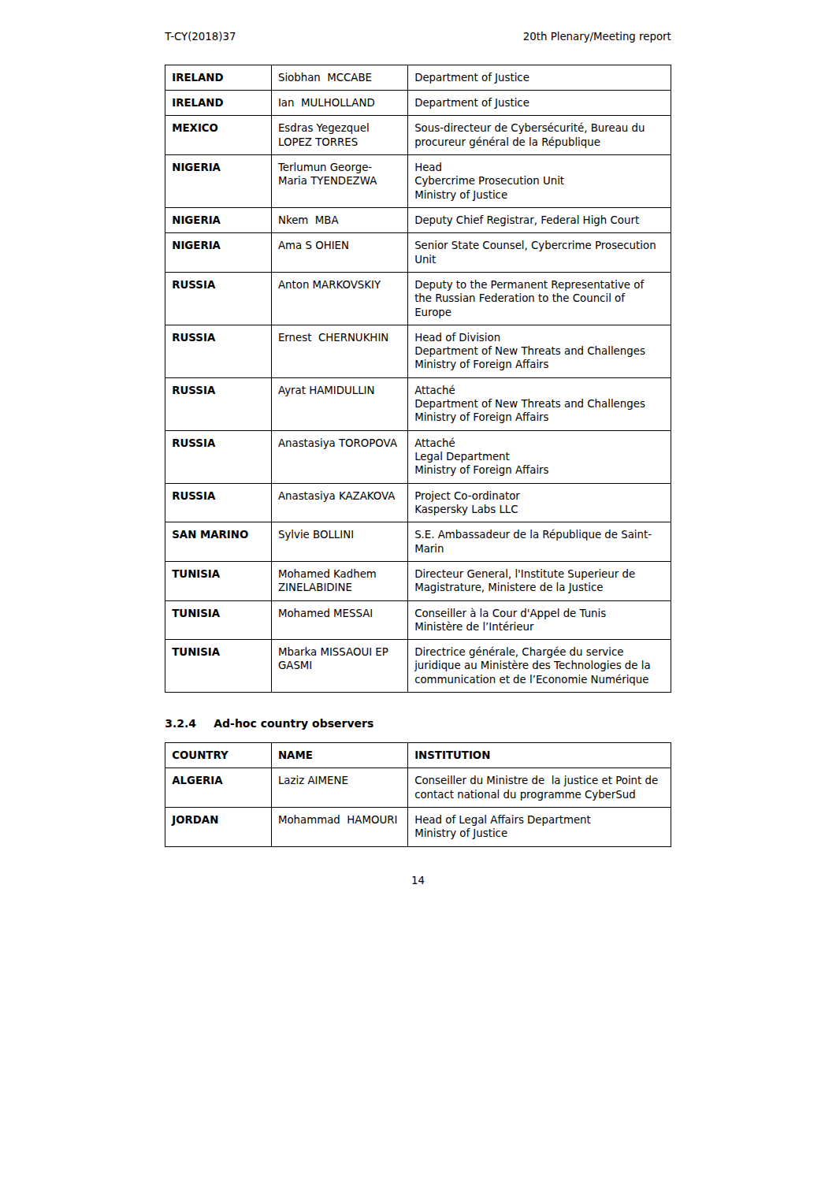T-CY(2018)37
20th Plenary/Meeting report
| IRELAND | Siobhan MCCABE | Department of Justice |
| IRELAND | Ian MULHOLLAND | Department of Justice |
| MEXICO | Esdras Yegezquel LOPEZ TORRES | Sous-directeur de Cybersécurité, Bureau du procureur général de la République |
| NIGERIA | Terlumun George-Maria TYENDEZWA | Head Cybercrime Prosecution Unit Ministry of Justice |
| NIGERIA | Nkem MBA | Deputy Chief Registrar, Federal High Court |
| NIGERIA | Ama S OHIEN | Senior State Counsel, Cybercrime Prosecution Unit |
| RUSSIA | Anton MARKOVSKIY | Deputy to the Permanent Representative of the Russian Federation to the Council of Europe |
| RUSSIA | Ernest CHERNUKHIN | Head of Division Department of New Threats and Challenges Ministry of Foreign Affairs |
| RUSSIA | Ayrat HAMIDULLIN | Attaché Department of New Threats and Challenges Ministry of Foreign Affairs |
| RUSSIA | Anastasiya TOROPOVA | Attaché Legal Department Ministry of Foreign Affairs |
| RUSSIA | Anastasiya KAZAKOVA | Project Co-ordinator Kaspersky Labs LLC |
| SAN MARINO | Sylvie BOLLINI | S.E. Ambassadeur de la République de Saint-Marin |
| TUNISIA | Mohamed Kadhem ZINELABIDINE | Directeur General, l'Institute Superieur de Magistrature, Ministere de la Justice |
| TUNISIA | Mohamed MESSAI | Conseiller à la Cour d'Appel de Tunis Ministère de l’Intérieur |
| TUNISIA | Mbarka MISSAOUI EP GASMI | Directrice générale, Chargée du service juridique au Ministère des Technologies de la communication et de l’Economie Numérique |
3.2.4 Ad-hoc country observers
| COUNTRY | NAME | INSTITUTION |
| --- | --- | --- |
| ALGERIA | Laziz AIMENE | Conseiller du Ministre de la justice et Point de contact national du programme CyberSud |
| JORDAN | Mohammad HAMOURI | Head of Legal Affairs Department Ministry of Justice |
14